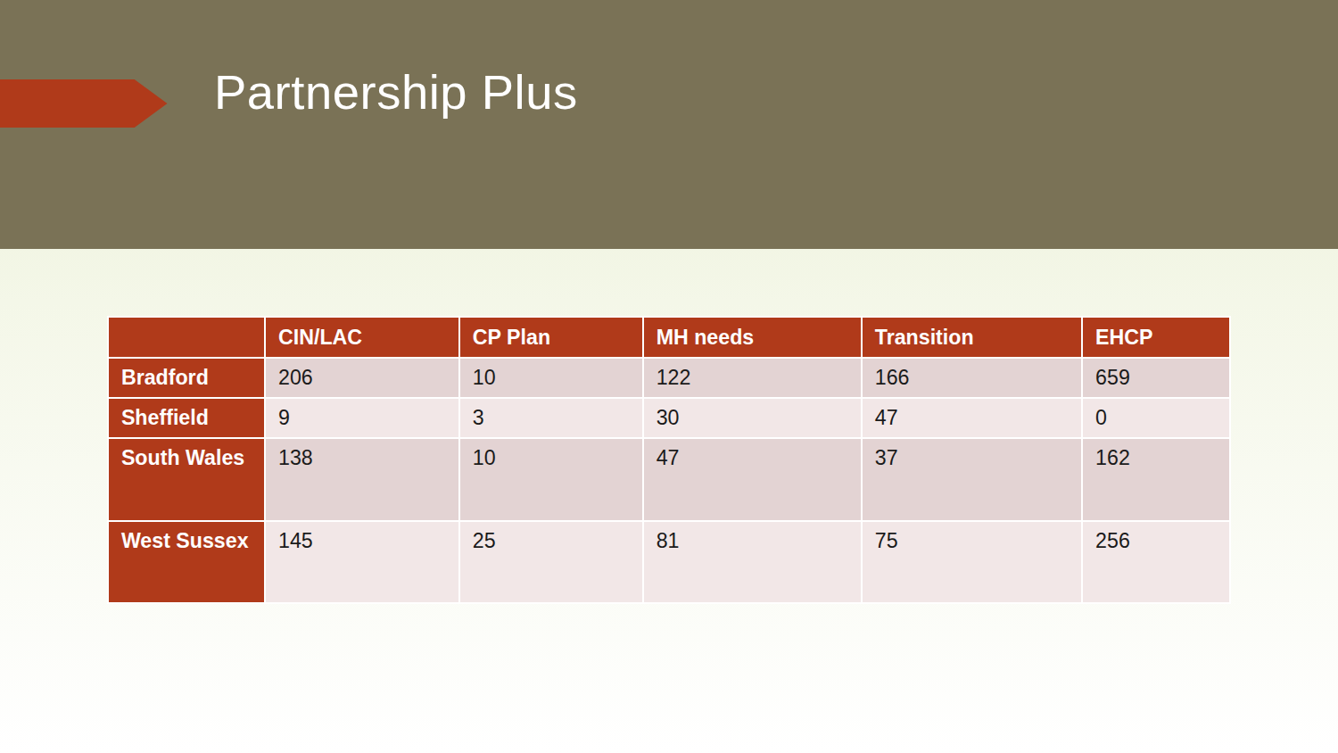Partnership Plus
| | CIN/LAC | CP Plan | MH needs | Transition | EHCP |
| --- | --- | --- | --- | --- | --- |
| Bradford | 206 | 10 | 122 | 166 | 659 |
| Sheffield | 9 | 3 | 30 | 47 | 0 |
| South Wales | 138 | 10 | 47 | 37 | 162 |
| West Sussex | 145 | 25 | 81 | 75 | 256 |